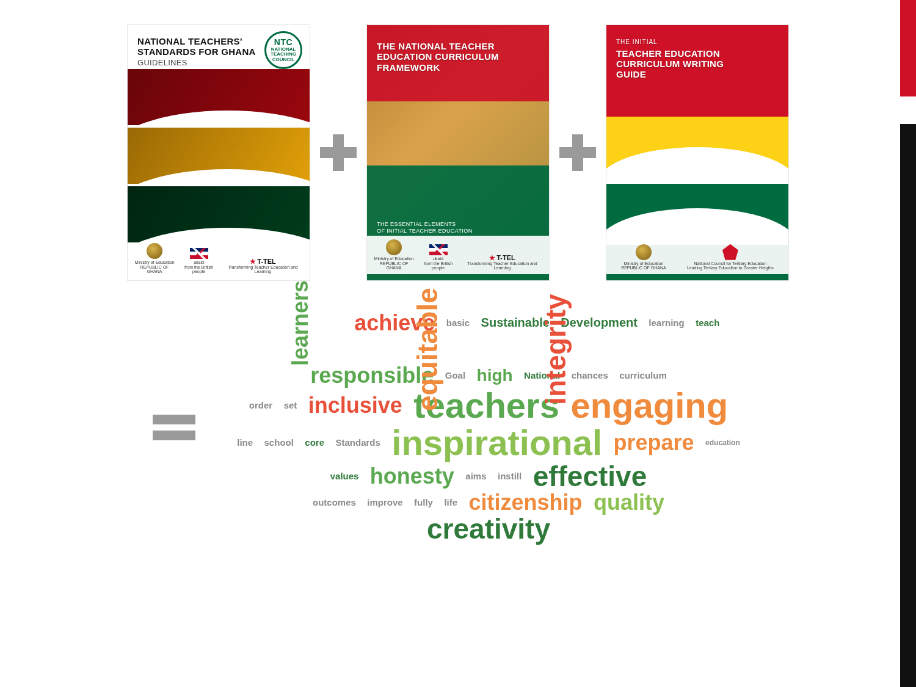NTC NATIONAL TEACHING COUNCIL
NATIONAL TEACHERS'
STANDARDS FOR GHANA GUIDELINES
Ministry of Education
REPUBLIC OF GHANA
ukaid
from the British people
★T-TEL
Transforming Teacher Education and Learning
THE NATIONAL TEACHER
EDUCATION CURRICULUM
FRAMEWORK
THE ESSENTIAL ELEMENTS
OF INITIAL TEACHER EDUCATION
Ministry of Education
REPUBLIC OF GHANA
ukaid
from the British people
★T-TEL
Transforming Teacher Education and Learning
THE INITIAL TEACHER EDUCATION
CURRICULUM WRITING
GUIDE
Ministry of Education
REPUBLIC OF GHANA
National Council for Tertiary Education
Leading Tertiary Education to Greater Heights
learners achieve basic Sustainable Development learning teach equitable integrity
responsible Goal high National chances curriculum
order set inclusive teachers engaging
line school core Standards inspirational prepare education
values honesty aims instill effective
outcomes improve fully life citizenship quality
creativity